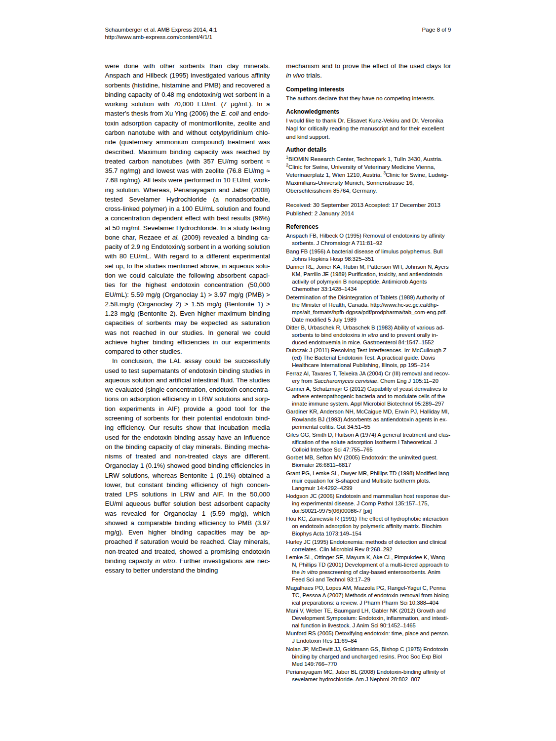Schaumberger et al. AMB Express 2014, 4:1
http://www.amb-express.com/content/4/1/1
Page 8 of 9
were done with other sorbents than clay minerals. Anspach and Hilbeck (1995) investigated various affinity sorbents (histidine, histamine and PMB) and recovered a binding capacity of 0.48 mg endotoxin/g wet sorbent in a working solution with 70,000 EU/mL (7 μg/mL). In a master's thesis from Xu Ying (2006) the E. coli and endotoxin adsorption capacity of montmorillonite, zeolite and carbon nanotube with and without cetylpyridinium chloride (quaternary ammonium compound) treatment was described. Maximum binding capacity was reached by treated carbon nanotubes (with 357 EU/mg sorbent ≈ 35.7 ng/mg) and lowest was with zeolite (76.8 EU/mg ≈ 7.68 ng/mg). All tests were performed in 10 EU/mL working solution. Whereas, Perianayagam and Jaber (2008) tested Sevelamer Hydrochloride (a nonadsorbable, cross-linked polymer) in a 100 EU/mL solution and found a concentration dependent effect with best results (96%) at 50 mg/mL Sevelamer Hydrochloride. In a study testing bone char, Rezaee et al. (2009) revealed a binding capacity of 2.9 ng Endotoxin/g sorbent in a working solution with 80 EU/mL. With regard to a different experimental set up, to the studies mentioned above, in aqueous solution we could calculate the following absorbent capacities for the highest endotoxin concentration (50,000 EU/mL): 5.59 mg/g (Organoclay 1) > 3.97 mg/g (PMB) > 2.58.mg/g (Organoclay 2) > 1.55 mg/g (Bentonite 1) > 1.23 mg/g (Bentonite 2). Even higher maximum binding capacities of sorbents may be expected as saturation was not reached in our studies. In general we could achieve higher binding efficiencies in our experiments compared to other studies.
In conclusion, the LAL assay could be successfully used to test supernatants of endotoxin binding studies in aqueous solution and artificial intestinal fluid. The studies we evaluated (single concentration, endotoxin concentrations on adsorption efficiency in LRW solutions and sorption experiments in AIF) provide a good tool for the screening of sorbents for their potential endotoxin binding efficiency. Our results show that incubation media used for the endotoxin binding assay have an influence on the binding capacity of clay minerals. Binding mechanisms of treated and non-treated clays are different. Organoclay 1 (0.1%) showed good binding efficiencies in LRW solutions, whereas Bentonite 1 (0.1%) obtained a lower, but constant binding efficiency of high concentrated LPS solutions in LRW and AIF. In the 50,000 EU/ml aqueous buffer solution best adsorbent capacity was revealed for Organoclay 1 (5.59 mg/g), which showed a comparable binding efficiency to PMB (3.97 mg/g). Even higher binding capacities may be approached if saturation would be reached. Clay minerals, non-treated and treated, showed a promising endotoxin binding capacity in vitro. Further investigations are necessary to better understand the binding
mechanism and to prove the effect of the used clays for in vivo trials.
Competing interests
The authors declare that they have no competing interests.
Acknowledgments
I would like to thank Dr. Elisavet Kunz-Vekiru and Dr. Veronika Nagl for critically reading the manuscript and for their excellent and kind support.
Author details
1BIOMIN Research Center, Technopark 1, Tulln 3430, Austria. 2Clinic for Swine, University of Veterinary Medicine Vienna, Veterinaerplatz 1, Wien 1210, Austria. 3Clinic for Swine, Ludwig-Maximilians-University Munich, Sonnenstrasse 16, Oberschleissheim 85764, Germany.
Received: 30 September 2013 Accepted: 17 December 2013
Published: 2 January 2014
References
Anspach FB, Hilbeck O (1995) Removal of endotoxins by affinity sorbents. J Chromatogr A 711:81–92
Bang FB (1956) A bacterial disease of limulus polyphemus. Bull Johns Hopkins Hosp 98:325–351
Danner RL, Joiner KA, Rubin M, Patterson WH, Johnson N, Ayers KM, Parrillo JE (1989) Purification, toxicity, and antiendotoxin activity of polymyxin B nonapeptide. Antimicrob Agents Chemother 33:1428–1434
Determination of the Disintegration of Tablets (1989) Authority of the Minister of Health, Canada. http://www.hc-sc.gc.ca/dhp-mps/alt_formats/hpfb-dgpsa/pdf/prodpharma/tab_com-eng.pdf. Date modified 5 July 1989
Ditter B, Urbaschek R, Urbaschek B (1983) Ability of various adsorbents to bind endotoxins in vitro and to prevent orally induced endotoxemia in mice. Gastroenterol 84:1547–1552
Dubczak J (2011) Resolving Test Interferences. In: McCullough Z (ed) The Bacterial Endotoxin Test. A practical guide. Davis Healthcare International Publishing, Illinois, pp 195–214
Ferraz AI, Tavares T, Teixeira JA (2004) Cr (III) removal and recovery from Saccharomyces cervisiae. Chem Eng J 105:11–20
Ganner A, Schatzmayr G (2012) Capability of yeast derivatives to adhere enteropathogenic bacteria and to modulate cells of the innate immune system. Appl Microbiol Biotechnol 95:289–297
Gardiner KR, Anderson NH, McCaigue MD, Erwin PJ, Halliday MI, Rowlands BJ (1993) Adsorbents as antiendotoxin agents in experimental colitis. Gut 34:51–55
Giles GG, Smith D, Huitson A (1974) A general treatment and classification of the solute adsorption Isotherm I Taheoretical. J Colloid Interface Sci 47:755–765
Gorbet MB, Sefton MV (2005) Endotoxin: the uninvited guest. Biomater 26:6811–6817
Grant PG, Lemke SL, Dwyer MR, Phillips TD (1998) Modified langmuir equation for S-shaped and Multisite Isotherm plots. Langmuir 14:4292–4299
Hodgson JC (2006) Endotoxin and mammalian host response during experimental disease. J Comp Pathol 135:157–175, doi:S0021-9975(06)00086-7 [pii]
Hou KC, Zaniewski R (1991) The effect of hydrophobic interaction on endotoxin adsorption by polymeric affinity matrix. Biochim Biophys Acta 1073:149–154
Hurley JC (1995) Endotoxemia: methods of detection and clinical correlates. Clin Microbiol Rev 8:268–292
Lemke SL, Ottinger SE, Mayura K, Ake CL, Pimpukdee K, Wang N, Phillips TD (2001) Development of a multi-tiered approach to the in vitro prescreening of clay-based enterosorbents. Anim Feed Sci and Technol 93:17–29
Magalhaes PO, Lopes AM, Mazzola PG, Rangel-Yagui C, Penna TC, Pessoa A (2007) Methods of endotoxin removal from biological preparations: a review. J Pharm Pharm Sci 10:388–404
Mani V, Weber TE, Baumgard LH, Gabler NK (2012) Growth and Development Symposium: Endotoxin, inflammation, and intestinal function in livestock. J Anim Sci 90:1452–1465
Munford RS (2005) Detoxifying endotoxin: time, place and person. J Endotoxin Res 11:69–84
Nolan JP, McDevitt JJ, Goldmann GS, Bishop C (1975) Endotoxin binding by charged and uncharged resins. Proc Soc Exp Biol Med 149:766–770
Perianayagam MC, Jaber BL (2008) Endotoxin-binding affinity of sevelamer hydrochloride. Am J Nephrol 28:802–807